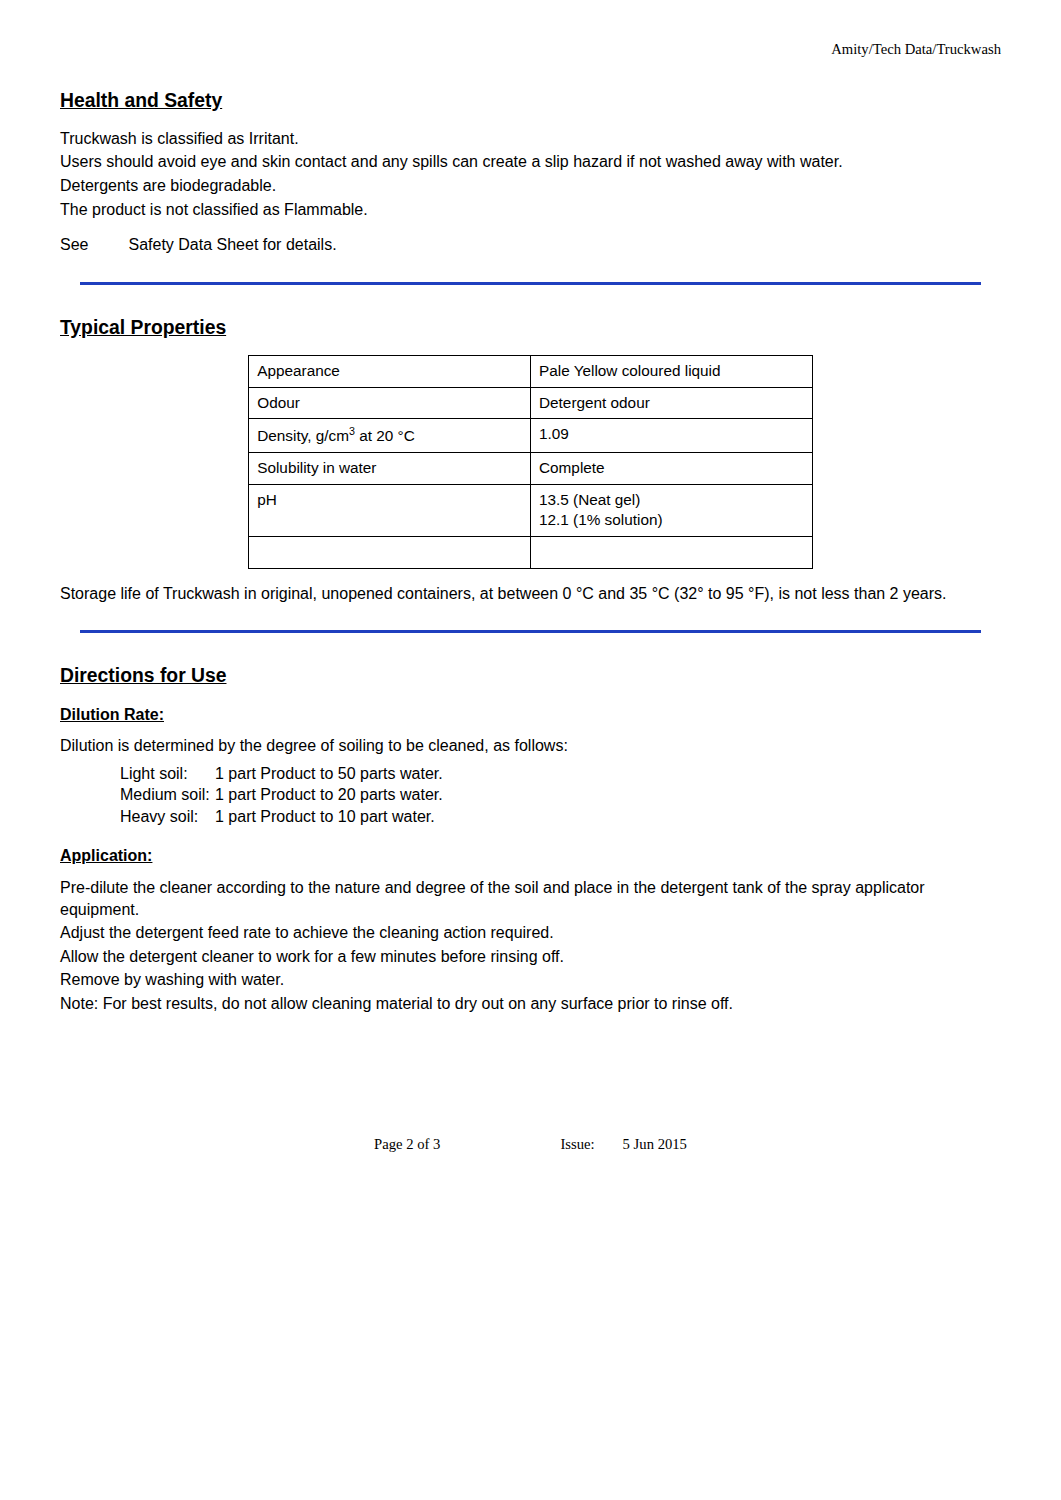Amity/Tech Data/Truckwash
Health and Safety
Truckwash is classified as Irritant.
Users should avoid eye and skin contact and any spills can create a slip hazard if not washed away with water.
Detergents are biodegradable.
The product is not classified as Flammable.
See Safety Data Sheet for details.
Typical Properties
| Appearance | Pale Yellow coloured liquid |
| Odour | Detergent odour |
| Density, g/cm 3 at 20 °C | 1.09 |
| Solubility in water | Complete |
| pH | 13.5 (Neat gel) 12.1 (1% solution) |
Storage life of Truckwash in original, unopened containers, at between 0 °C and 35 °C (32° to 95 °F), is not less than 2 years.
Directions for Use
Dilution Rate:
Dilution is determined by the degree of soiling to be cleaned, as follows:
Light soil: 1 part Product to 50 parts water.
Medium soil: 1 part Product to 20 parts water.
Heavy soil: 1 part Product to 10 part water.
Application:
Pre-dilute the cleaner according to the nature and degree of the soil and place in the detergent tank of the spray applicator equipment.
Adjust the detergent feed rate to achieve the cleaning action required.
Allow the detergent cleaner to work for a few minutes before rinsing off.
Remove by washing with water.
Note: For best results, do not allow cleaning material to dry out on any surface prior to rinse off.
Page 2 of 3
Issue: 5 Jun 2015